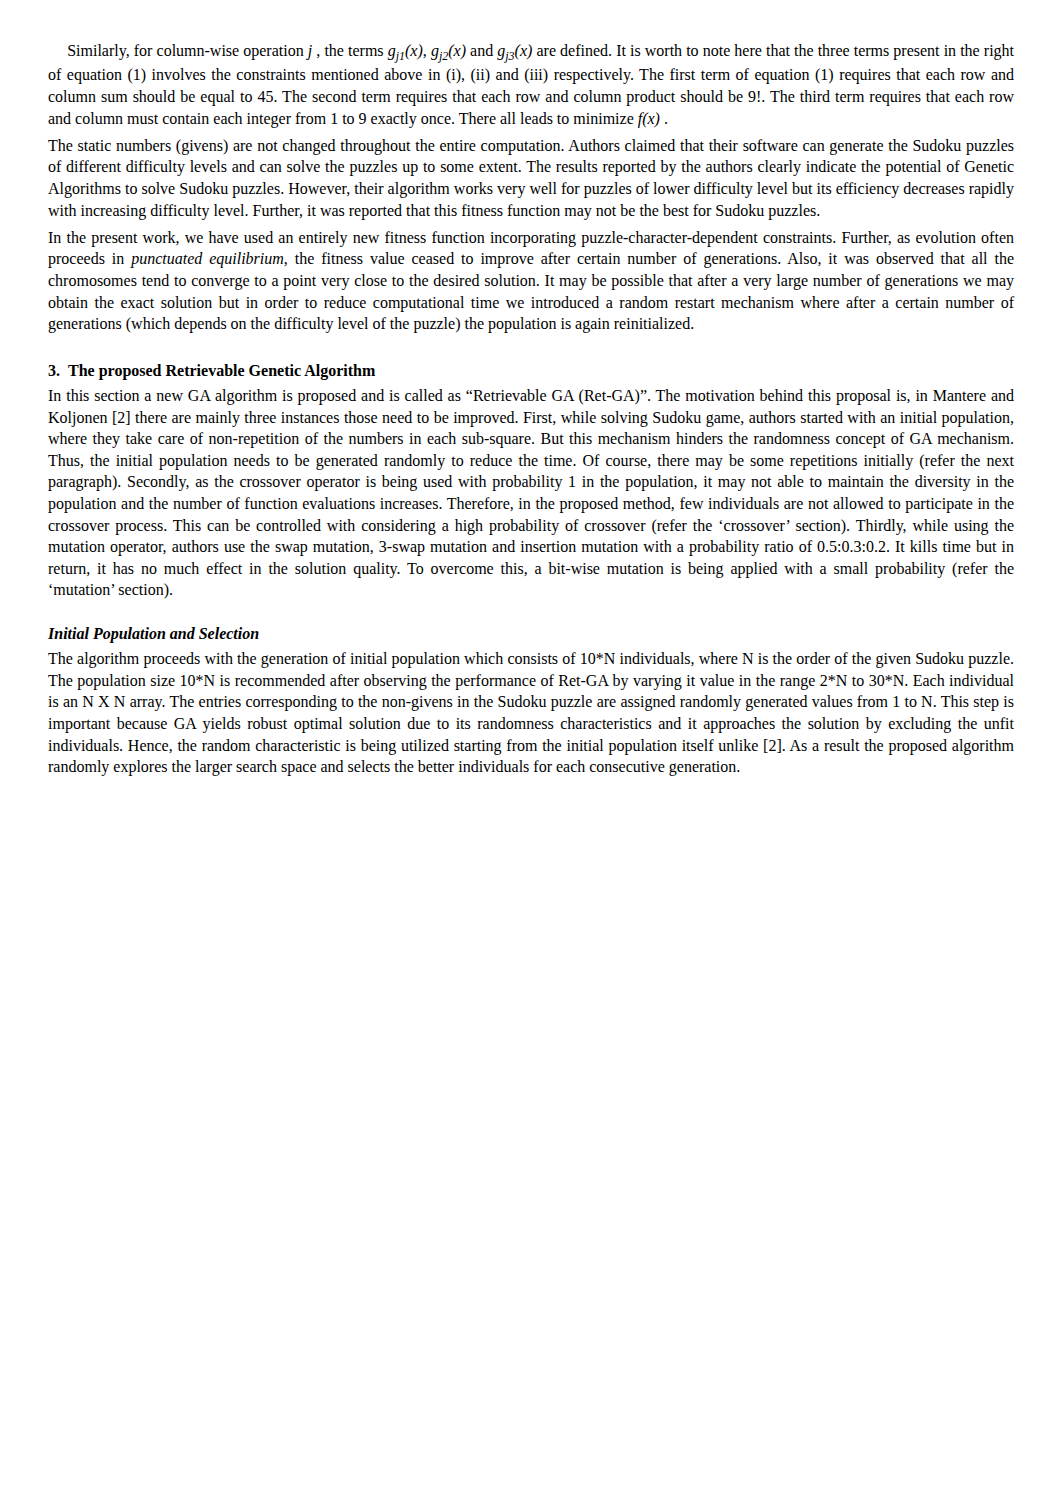Similarly, for column-wise operation j , the terms gj1(x), gj2(x) and gj3(x) are defined. It is worth to note here that the three terms present in the right of equation (1) involves the constraints mentioned above in (i), (ii) and (iii) respectively. The first term of equation (1) requires that each row and column sum should be equal to 45. The second term requires that each row and column product should be 9!. The third term requires that each row and column must contain each integer from 1 to 9 exactly once. There all leads to minimize f(x) .
The static numbers (givens) are not changed throughout the entire computation. Authors claimed that their software can generate the Sudoku puzzles of different difficulty levels and can solve the puzzles up to some extent. The results reported by the authors clearly indicate the potential of Genetic Algorithms to solve Sudoku puzzles. However, their algorithm works very well for puzzles of lower difficulty level but its efficiency decreases rapidly with increasing difficulty level. Further, it was reported that this fitness function may not be the best for Sudoku puzzles.
In the present work, we have used an entirely new fitness function incorporating puzzle-character-dependent constraints. Further, as evolution often proceeds in punctuated equilibrium, the fitness value ceased to improve after certain number of generations. Also, it was observed that all the chromosomes tend to converge to a point very close to the desired solution. It may be possible that after a very large number of generations we may obtain the exact solution but in order to reduce computational time we introduced a random restart mechanism where after a certain number of generations (which depends on the difficulty level of the puzzle) the population is again reinitialized.
3. The proposed Retrievable Genetic Algorithm
In this section a new GA algorithm is proposed and is called as “Retrievable GA (Ret-GA)”. The motivation behind this proposal is, in Mantere and Koljonen [2] there are mainly three instances those need to be improved. First, while solving Sudoku game, authors started with an initial population, where they take care of non-repetition of the numbers in each sub-square. But this mechanism hinders the randomness concept of GA mechanism. Thus, the initial population needs to be generated randomly to reduce the time. Of course, there may be some repetitions initially (refer the next paragraph). Secondly, as the crossover operator is being used with probability 1 in the population, it may not able to maintain the diversity in the population and the number of function evaluations increases. Therefore, in the proposed method, few individuals are not allowed to participate in the crossover process. This can be controlled with considering a high probability of crossover (refer the ‘crossover’ section). Thirdly, while using the mutation operator, authors use the swap mutation, 3-swap mutation and insertion mutation with a probability ratio of 0.5:0.3:0.2. It kills time but in return, it has no much effect in the solution quality. To overcome this, a bit-wise mutation is being applied with a small probability (refer the ‘mutation’ section).
Initial Population and Selection
The algorithm proceeds with the generation of initial population which consists of 10*N individuals, where N is the order of the given Sudoku puzzle. The population size 10*N is recommended after observing the performance of Ret-GA by varying it value in the range 2*N to 30*N. Each individual is an N X N array. The entries corresponding to the non-givens in the Sudoku puzzle are assigned randomly generated values from 1 to N. This step is important because GA yields robust optimal solution due to its randomness characteristics and it approaches the solution by excluding the unfit individuals. Hence, the random characteristic is being utilized starting from the initial population itself unlike [2]. As a result the proposed algorithm randomly explores the larger search space and selects the better individuals for each consecutive generation.